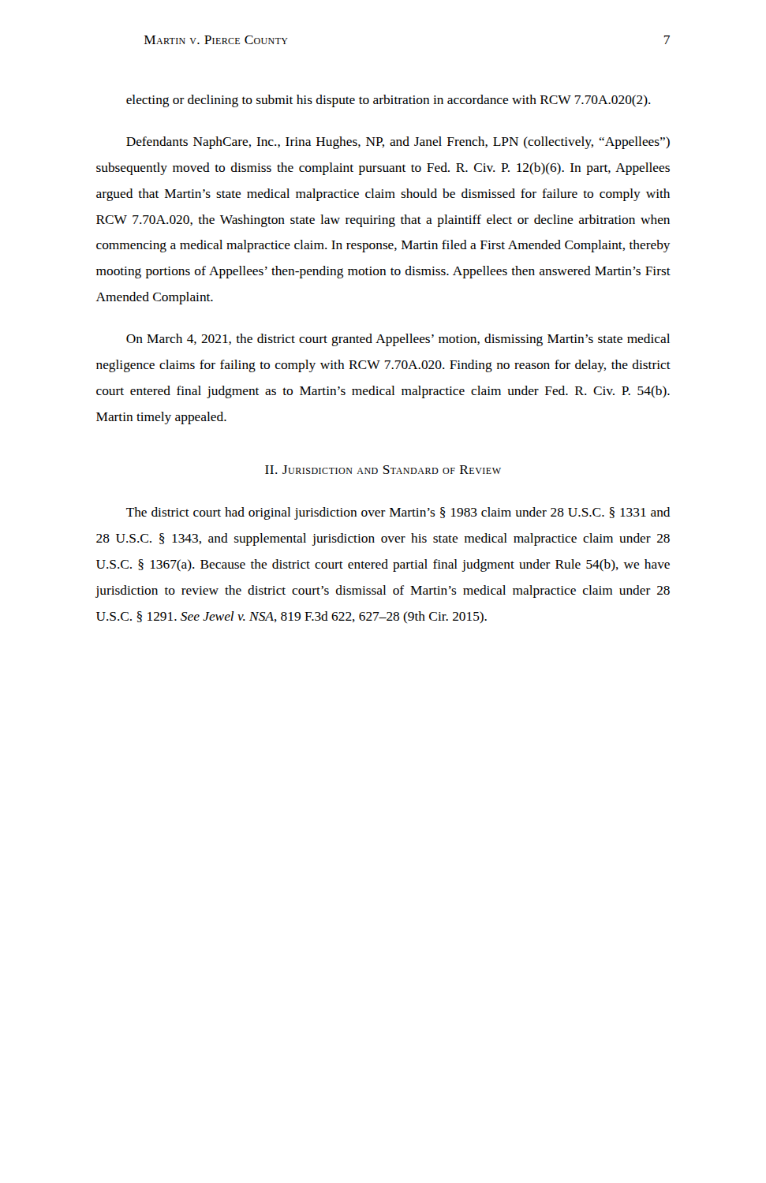Martin v. Pierce County 7
electing or declining to submit his dispute to arbitration in accordance with RCW 7.70A.020(2).
Defendants NaphCare, Inc., Irina Hughes, NP, and Janel French, LPN (collectively, “Appellees”) subsequently moved to dismiss the complaint pursuant to Fed. R. Civ. P. 12(b)(6). In part, Appellees argued that Martin’s state medical malpractice claim should be dismissed for failure to comply with RCW 7.70A.020, the Washington state law requiring that a plaintiff elect or decline arbitration when commencing a medical malpractice claim. In response, Martin filed a First Amended Complaint, thereby mooting portions of Appellees’ then-pending motion to dismiss. Appellees then answered Martin’s First Amended Complaint.
On March 4, 2021, the district court granted Appellees’ motion, dismissing Martin’s state medical negligence claims for failing to comply with RCW 7.70A.020. Finding no reason for delay, the district court entered final judgment as to Martin’s medical malpractice claim under Fed. R. Civ. P. 54(b). Martin timely appealed.
II. Jurisdiction and Standard of Review
The district court had original jurisdiction over Martin’s § 1983 claim under 28 U.S.C. § 1331 and 28 U.S.C. § 1343, and supplemental jurisdiction over his state medical malpractice claim under 28 U.S.C. § 1367(a). Because the district court entered partial final judgment under Rule 54(b), we have jurisdiction to review the district court’s dismissal of Martin’s medical malpractice claim under 28 U.S.C. § 1291. See Jewel v. NSA, 819 F.3d 622, 627–28 (9th Cir. 2015).